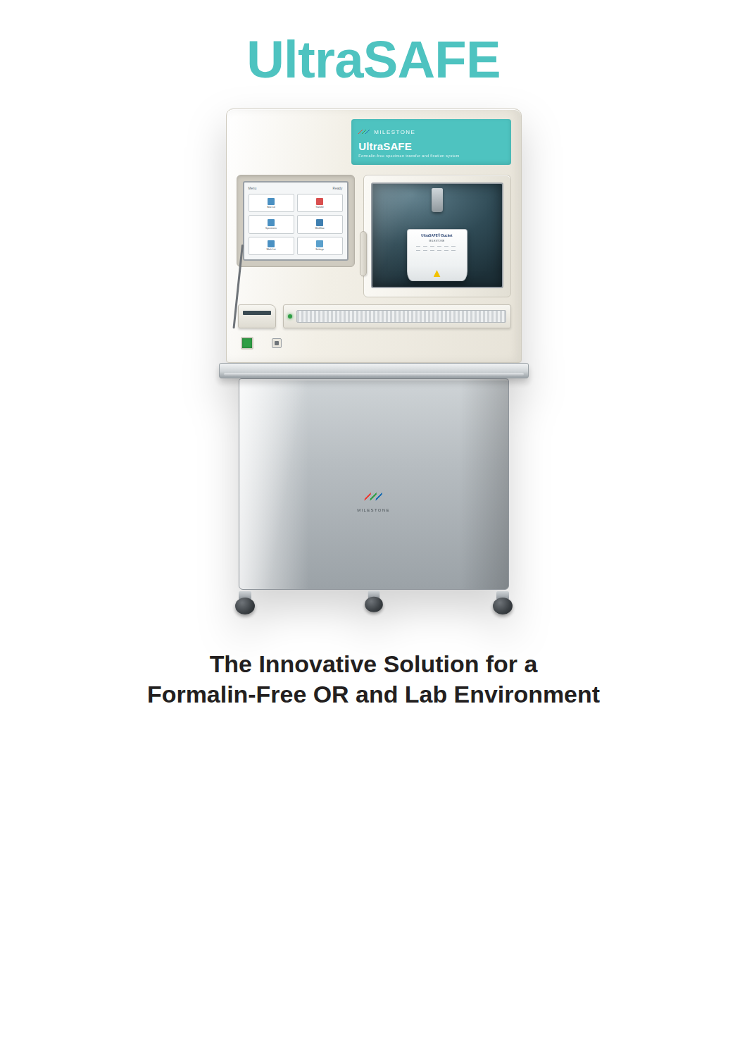UltraSAFE
Milestone UltraSAFE Formalin-free specimen transfer and fixation system
Menu Ready
New Lot
Transfer
Specimens
Workflow
Work List
Settings
UltraSAFE® Bucket Milestone
Milestone
UltraSAFE instrument on a mobile stainless steel cabinet.
The Innovative Solution for a
Formalin-Free OR and Lab Environment